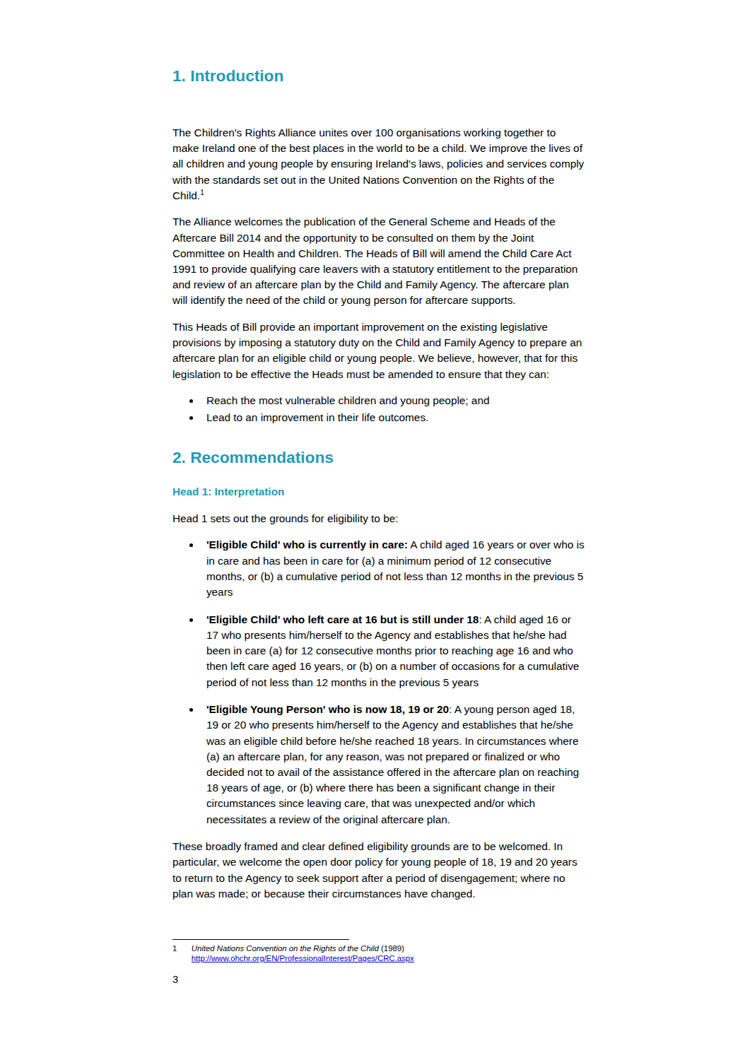1. Introduction
The Children's Rights Alliance unites over 100 organisations working together to make Ireland one of the best places in the world to be a child. We improve the lives of all children and young people by ensuring Ireland's laws, policies and services comply with the standards set out in the United Nations Convention on the Rights of the Child.1
The Alliance welcomes the publication of the General Scheme and Heads of the Aftercare Bill 2014 and the opportunity to be consulted on them by the Joint Committee on Health and Children. The Heads of Bill will amend the Child Care Act 1991 to provide qualifying care leavers with a statutory entitlement to the preparation and review of an aftercare plan by the Child and Family Agency. The aftercare plan will identify the need of the child or young person for aftercare supports.
This Heads of Bill provide an important improvement on the existing legislative provisions by imposing a statutory duty on the Child and Family Agency to prepare an aftercare plan for an eligible child or young people. We believe, however, that for this legislation to be effective the Heads must be amended to ensure that they can:
Reach the most vulnerable children and young people; and
Lead to an improvement in their life outcomes.
2. Recommendations
Head 1: Interpretation
Head 1 sets out the grounds for eligibility to be:
'Eligible Child' who is currently in care: A child aged 16 years or over who is in care and has been in care for (a) a minimum period of 12 consecutive months, or (b) a cumulative period of not less than 12 months in the previous 5 years
'Eligible Child' who left care at 16 but is still under 18: A child aged 16 or 17 who presents him/herself to the Agency and establishes that he/she had been in care (a) for 12 consecutive months prior to reaching age 16 and who then left care aged 16 years, or (b) on a number of occasions for a cumulative period of not less than 12 months in the previous 5 years
'Eligible Young Person' who is now 18, 19 or 20: A young person aged 18, 19 or 20 who presents him/herself to the Agency and establishes that he/she was an eligible child before he/she reached 18 years. In circumstances where (a) an aftercare plan, for any reason, was not prepared or finalized or who decided not to avail of the assistance offered in the aftercare plan on reaching 18 years of age, or (b) where there has been a significant change in their circumstances since leaving care, that was unexpected and/or which necessitates a review of the original aftercare plan.
These broadly framed and clear defined eligibility grounds are to be welcomed. In particular, we welcome the open door policy for young people of 18, 19 and 20 years to return to the Agency to seek support after a period of disengagement; where no plan was made; or because their circumstances have changed.
1 United Nations Convention on the Rights of the Child (1989)
http://www.ohchr.org/EN/ProfessionalInterest/Pages/CRC.aspx
3